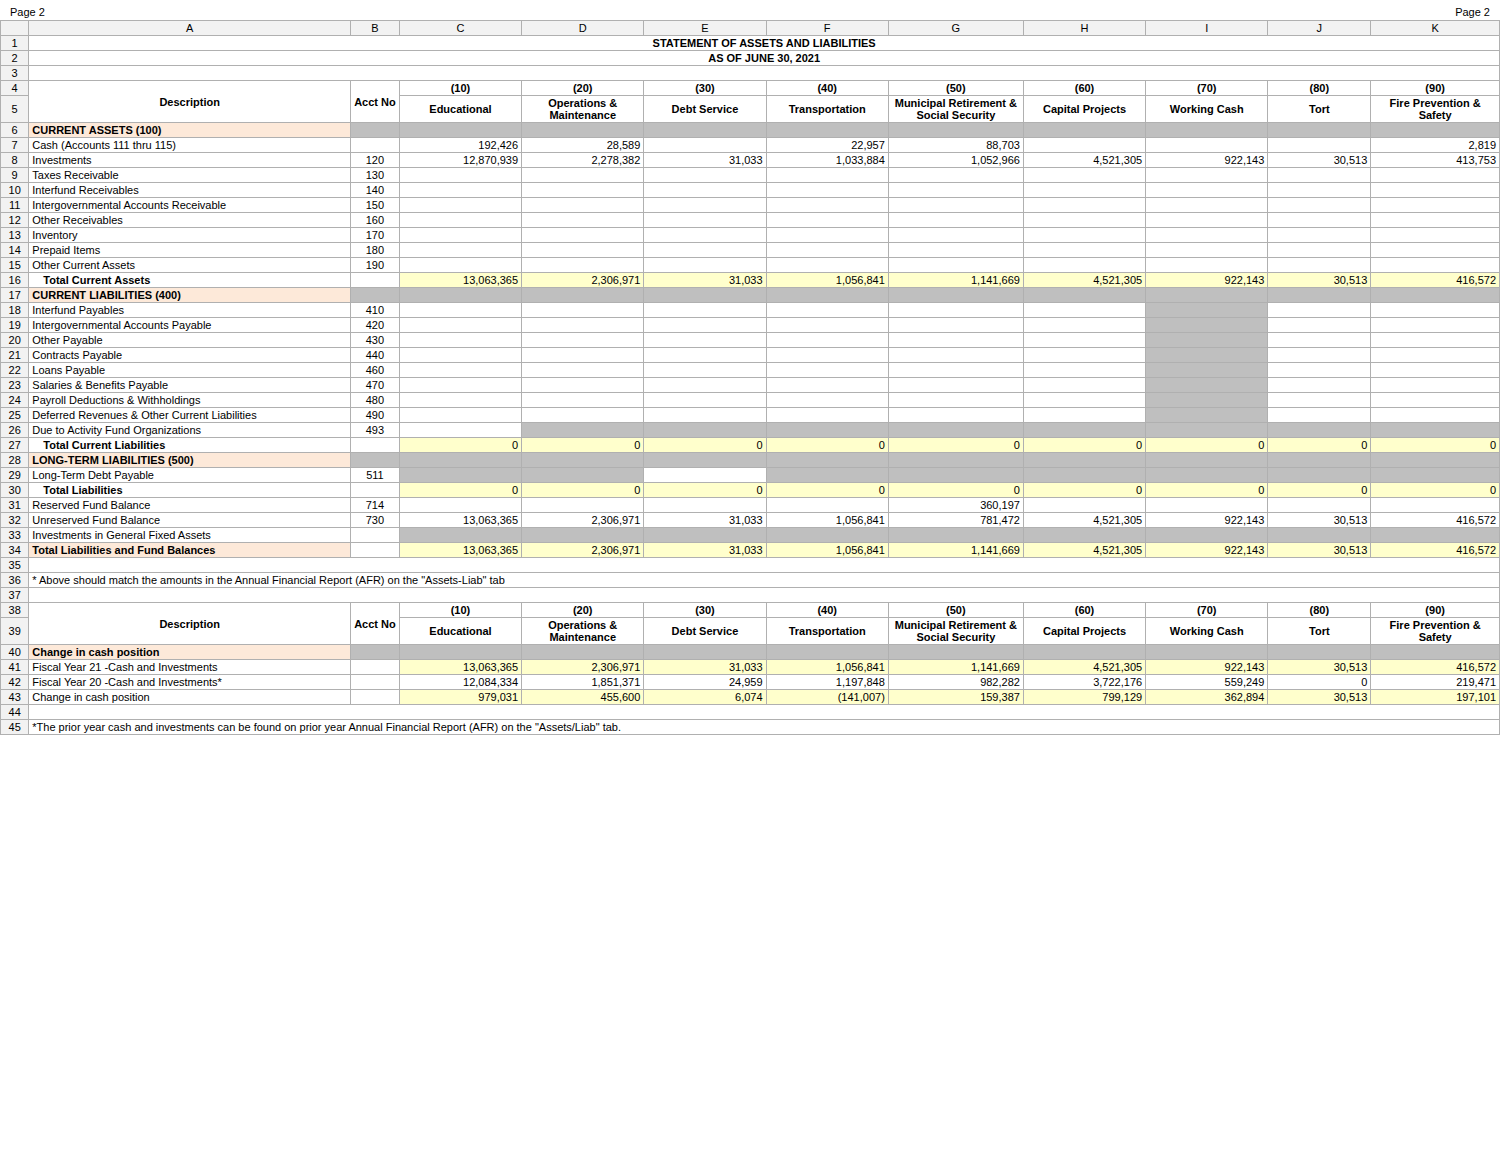Page 2 Page 2
| | A | B | C | D | E | F | G | H | I | J | K |
| 1 | STATEMENT OF ASSETS AND LIABILITIES |
| 2 | AS OF JUNE 30, 2021 |
| 3 | |
| 4 | Description | Acct No | (10) | (20) | (30) | (40) | (50) | (60) | (70) | (80) | (90) |
| 5 | Educational | Operations & Maintenance | Debt Service | Transportation | Municipal Retirement & Social Security | Capital Projects | Working Cash | Tort | Fire Prevention & Safety |
| 6 | CURRENT ASSETS (100) | | | | | | | | | | |
| 7 | Cash (Accounts 111 thru 115) | | 192,426 | 28,589 | | 22,957 | 88,703 | | | | 2,819 |
| 8 | Investments | 120 | 12,870,939 | 2,278,382 | 31,033 | 1,033,884 | 1,052,966 | 4,521,305 | 922,143 | 30,513 | 413,753 |
| 9 | Taxes Receivable | 130 | | | | | | | | | |
| 10 | Interfund Receivables | 140 | | | | | | | | | |
| 11 | Intergovernmental Accounts Receivable | 150 | | | | | | | | | |
| 12 | Other Receivables | 160 | | | | | | | | | |
| 13 | Inventory | 170 | | | | | | | | | |
| 14 | Prepaid Items | 180 | | | | | | | | | |
| 15 | Other Current Assets | 190 | | | | | | | | | |
| 16 | Total Current Assets | | 13,063,365 | 2,306,971 | 31,033 | 1,056,841 | 1,141,669 | 4,521,305 | 922,143 | 30,513 | 416,572 |
| 17 | CURRENT LIABILITIES (400) | | | | | | | | | | |
| 18 | Interfund Payables | 410 | | | | | | | | | |
| 19 | Intergovernmental Accounts Payable | 420 | | | | | | | | | |
| 20 | Other Payable | 430 | | | | | | | | | |
| 21 | Contracts Payable | 440 | | | | | | | | | |
| 22 | Loans Payable | 460 | | | | | | | | | |
| 23 | Salaries & Benefits Payable | 470 | | | | | | | | | |
| 24 | Payroll Deductions & Withholdings | 480 | | | | | | | | | |
| 25 | Deferred Revenues & Other Current Liabilities | 490 | | | | | | | | | |
| 26 | Due to Activity Fund Organizations | 493 | | | | | | | | | |
| 27 | Total Current Liabilities | | 0 | 0 | 0 | 0 | 0 | 0 | 0 | 0 | 0 |
| 28 | LONG-TERM LIABILITIES (500) | | | | | | | | | | |
| 29 | Long-Term Debt Payable | 511 | | | | | | | | | |
| 30 | Total Liabilities | | 0 | 0 | 0 | 0 | 0 | 0 | 0 | 0 | 0 |
| 31 | Reserved Fund Balance | 714 | | | | | 360,197 | | | | |
| 32 | Unreserved Fund Balance | 730 | 13,063,365 | 2,306,971 | 31,033 | 1,056,841 | 781,472 | 4,521,305 | 922,143 | 30,513 | 416,572 |
| 33 | Investments in General Fixed Assets | | | | | | | | | | |
| 34 | Total Liabilities and Fund Balances | | 13,063,365 | 2,306,971 | 31,033 | 1,056,841 | 1,141,669 | 4,521,305 | 922,143 | 30,513 | 416,572 |
| 35 | |
| 36 | * Above should match the amounts in the Annual Financial Report (AFR) on the "Assets-Liab" tab |
| 37 | |
| 38 | Description | Acct No | (10) | (20) | (30) | (40) | (50) | (60) | (70) | (80) | (90) |
| 39 | Educational | Operations & Maintenance | Debt Service | Transportation | Municipal Retirement & Social Security | Capital Projects | Working Cash | Tort | Fire Prevention & Safety |
| 40 | Change in cash position | | | | | | | | | | |
| 41 | Fiscal Year 21 -Cash and Investments | | 13,063,365 | 2,306,971 | 31,033 | 1,056,841 | 1,141,669 | 4,521,305 | 922,143 | 30,513 | 416,572 |
| 42 | Fiscal Year 20 -Cash and Investments* | | 12,084,334 | 1,851,371 | 24,959 | 1,197,848 | 982,282 | 3,722,176 | 559,249 | 0 | 219,471 |
| 43 | Change in cash position | | 979,031 | 455,600 | 6,074 | (141,007) | 159,387 | 799,129 | 362,894 | 30,513 | 197,101 |
| 44 | |
| 45 | *The prior year cash and investments can be found on prior year Annual Financial Report (AFR) on the "Assets/Liab" tab. |